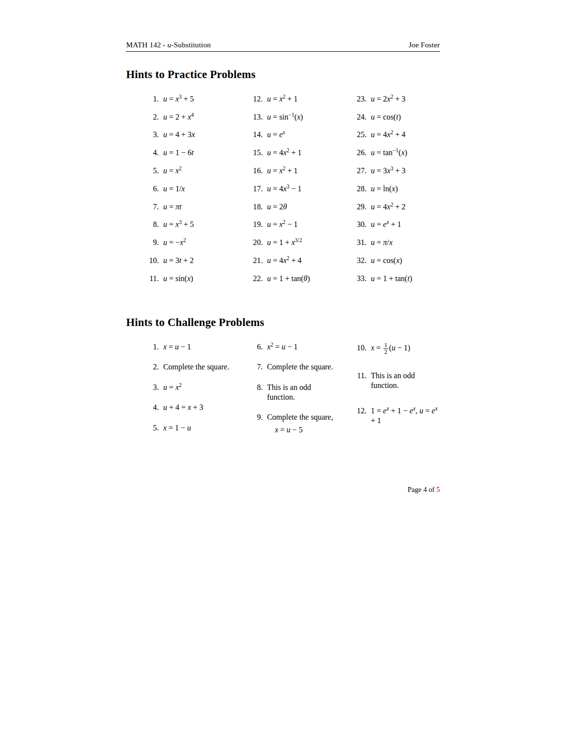MATH 142 - u-Substitution
Joe Foster
Hints to Practice Problems
1. u = x3 + 5
2. u = 2 + x4
3. u = 4 + 3x
4. u = 1 − 6t
5. u = x2
6. u = 1/x
7. u = πt
8. u = x3 + 5
9. u = −x2
10. u = 3t + 2
11. u = sin(x)
12. u = x2 + 1
13. u = sin−1(x)
14. u = ex
15. u = 4x2 + 1
16. u = x2 + 1
17. u = 4x3 − 1
18. u = 2θ
19. u = x2 − 1
20. u = 1 + x3/2
21. u = 4x2 + 4
22. u = 1 + tan(θ)
23. u = 2x2 + 3
24. u = cos(t)
25. u = 4x2 + 4
26. u = tan−1(x)
27. u = 3x3 + 3
28. u = ln(x)
29. u = 4x2 + 2
30. u = ex + 1
31. u = π/x
32. u = cos(x)
33. u = 1 + tan(t)
Hints to Challenge Problems
1. x = u − 1
2. Complete the square.
3. u = x2
4. u + 4 = x + 3
5. x = 1 − u
6. x2 = u − 1
7. Complete the square.
8. This is an odd function.
9. Complete the square, x = u − 5
10. x = 12(u − 1)
11. This is an odd function.
12. 1 = ex + 1 − ex, u = ex + 1
Page 4 of 5